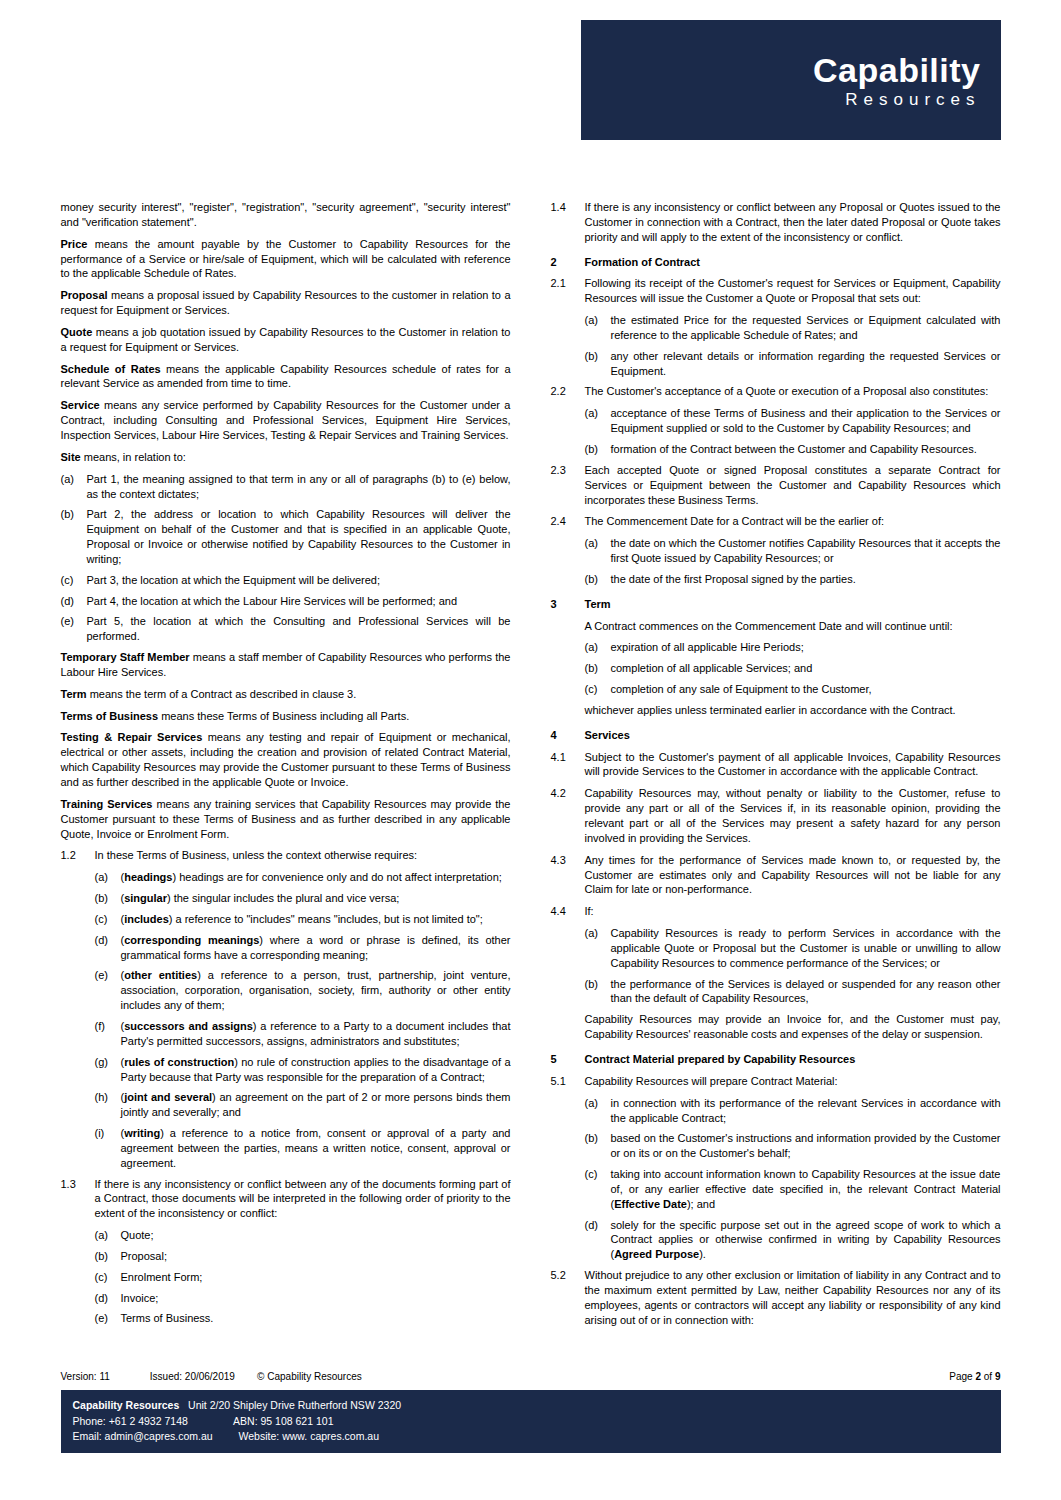Capability
Resources
money security interest", "register", "registration", "security agreement", "security interest" and "verification statement".
Price means the amount payable by the Customer to Capability Resources for the performance of a Service or hire/sale of Equipment, which will be calculated with reference to the applicable Schedule of Rates.
Proposal means a proposal issued by Capability Resources to the customer in relation to a request for Equipment or Services.
Quote means a job quotation issued by Capability Resources to the Customer in relation to a request for Equipment or Services.
Schedule of Rates means the applicable Capability Resources schedule of rates for a relevant Service as amended from time to time.
Service means any service performed by Capability Resources for the Customer under a Contract, including Consulting and Professional Services, Equipment Hire Services, Inspection Services, Labour Hire Services, Testing & Repair Services and Training Services.
Site means, in relation to:
(a)
Part 1, the meaning assigned to that term in any or all of paragraphs (b) to (e) below, as the context dictates;
(b)
Part 2, the address or location to which Capability Resources will deliver the Equipment on behalf of the Customer and that is specified in an applicable Quote, Proposal or Invoice or otherwise notified by Capability Resources to the Customer in writing;
(c)
Part 3, the location at which the Equipment will be delivered;
(d)
Part 4, the location at which the Labour Hire Services will be performed; and
(e)
Part 5, the location at which the Consulting and Professional Services will be performed.
Temporary Staff Member means a staff member of Capability Resources who performs the Labour Hire Services.
Term means the term of a Contract as described in clause 3.
Terms of Business means these Terms of Business including all Parts.
Testing & Repair Services means any testing and repair of Equipment or mechanical, electrical or other assets, including the creation and provision of related Contract Material, which Capability Resources may provide the Customer pursuant to these Terms of Business and as further described in the applicable Quote or Invoice.
Training Services means any training services that Capability Resources may provide the Customer pursuant to these Terms of Business and as further described in any applicable Quote, Invoice or Enrolment Form.
1.2
In these Terms of Business, unless the context otherwise requires:
(a)
(headings) headings are for convenience only and do not affect interpretation;
(b)
(singular) the singular includes the plural and vice versa;
(c)
(includes) a reference to "includes" means "includes, but is not limited to";
(d)
(corresponding meanings) where a word or phrase is defined, its other grammatical forms have a corresponding meaning;
(e)
(other entities) a reference to a person, trust, partnership, joint venture, association, corporation, organisation, society, firm, authority or other entity includes any of them;
(f)
(successors and assigns) a reference to a Party to a document includes that Party's permitted successors, assigns, administrators and substitutes;
(g)
(rules of construction) no rule of construction applies to the disadvantage of a Party because that Party was responsible for the preparation of a Contract;
(h)
(joint and several) an agreement on the part of 2 or more persons binds them jointly and severally; and
(i)
(writing) a reference to a notice from, consent or approval of a party and agreement between the parties, means a written notice, consent, approval or agreement.
1.3
If there is any inconsistency or conflict between any of the documents forming part of a Contract, those documents will be interpreted in the following order of priority to the extent of the inconsistency or conflict:
(a)
Quote;
(b)
Proposal;
(c)
Enrolment Form;
(d)
Invoice;
(e)
Terms of Business.
1.4
If there is any inconsistency or conflict between any Proposal or Quotes issued to the Customer in connection with a Contract, then the later dated Proposal or Quote takes priority and will apply to the extent of the inconsistency or conflict.
2
Formation of Contract
2.1
Following its receipt of the Customer's request for Services or Equipment, Capability Resources will issue the Customer a Quote or Proposal that sets out:
(a)
the estimated Price for the requested Services or Equipment calculated with reference to the applicable Schedule of Rates; and
(b)
any other relevant details or information regarding the requested Services or Equipment.
2.2
The Customer's acceptance of a Quote or execution of a Proposal also constitutes:
(a)
acceptance of these Terms of Business and their application to the Services or Equipment supplied or sold to the Customer by Capability Resources; and
(b)
formation of the Contract between the Customer and Capability Resources.
2.3
Each accepted Quote or signed Proposal constitutes a separate Contract for Services or Equipment between the Customer and Capability Resources which incorporates these Business Terms.
2.4
The Commencement Date for a Contract will be the earlier of:
(a)
the date on which the Customer notifies Capability Resources that it accepts the first Quote issued by Capability Resources; or
(b)
the date of the first Proposal signed by the parties.
3
Term
A Contract commences on the Commencement Date and will continue until:
(a)
expiration of all applicable Hire Periods;
(b)
completion of all applicable Services; and
(c)
completion of any sale of Equipment to the Customer,
whichever applies unless terminated earlier in accordance with the Contract.
4
Services
4.1
Subject to the Customer's payment of all applicable Invoices, Capability Resources will provide Services to the Customer in accordance with the applicable Contract.
4.2
Capability Resources may, without penalty or liability to the Customer, refuse to provide any part or all of the Services if, in its reasonable opinion, providing the relevant part or all of the Services may present a safety hazard for any person involved in providing the Services.
4.3
Any times for the performance of Services made known to, or requested by, the Customer are estimates only and Capability Resources will not be liable for any Claim for late or non-performance.
4.4
If:
(a)
Capability Resources is ready to perform Services in accordance with the applicable Quote or Proposal but the Customer is unable or unwilling to allow Capability Resources to commence performance of the Services; or
(b)
the performance of the Services is delayed or suspended for any reason other than the default of Capability Resources,
Capability Resources may provide an Invoice for, and the Customer must pay, Capability Resources' reasonable costs and expenses of the delay or suspension.
5
Contract Material prepared by Capability Resources
5.1
Capability Resources will prepare Contract Material:
(a)
in connection with its performance of the relevant Services in accordance with the applicable Contract;
(b)
based on the Customer's instructions and information provided by the Customer or on its or on the Customer's behalf;
(c)
taking into account information known to Capability Resources at the issue date of, or any earlier effective date specified in, the relevant Contract Material (Effective Date); and
(d)
solely for the specific purpose set out in the agreed scope of work to which a Contract applies or otherwise confirmed in writing by Capability Resources (Agreed Purpose).
5.2
Without prejudice to any other exclusion or limitation of liability in any Contract and to the maximum extent permitted by Law, neither Capability Resources nor any of its employees, agents or contractors will accept any liability or responsibility of any kind arising out of or in connection with:
Version: 11
Issued: 20/06/2019 © Capability Resources
Page 2 of 9
Capability Resources Unit 2/20 Shipley Drive Rutherford NSW 2320 Phone: +61 2 4932 7148 ABN: 95 108 621 101 Email: admin@capres.com.au Website: www. capres.com.au